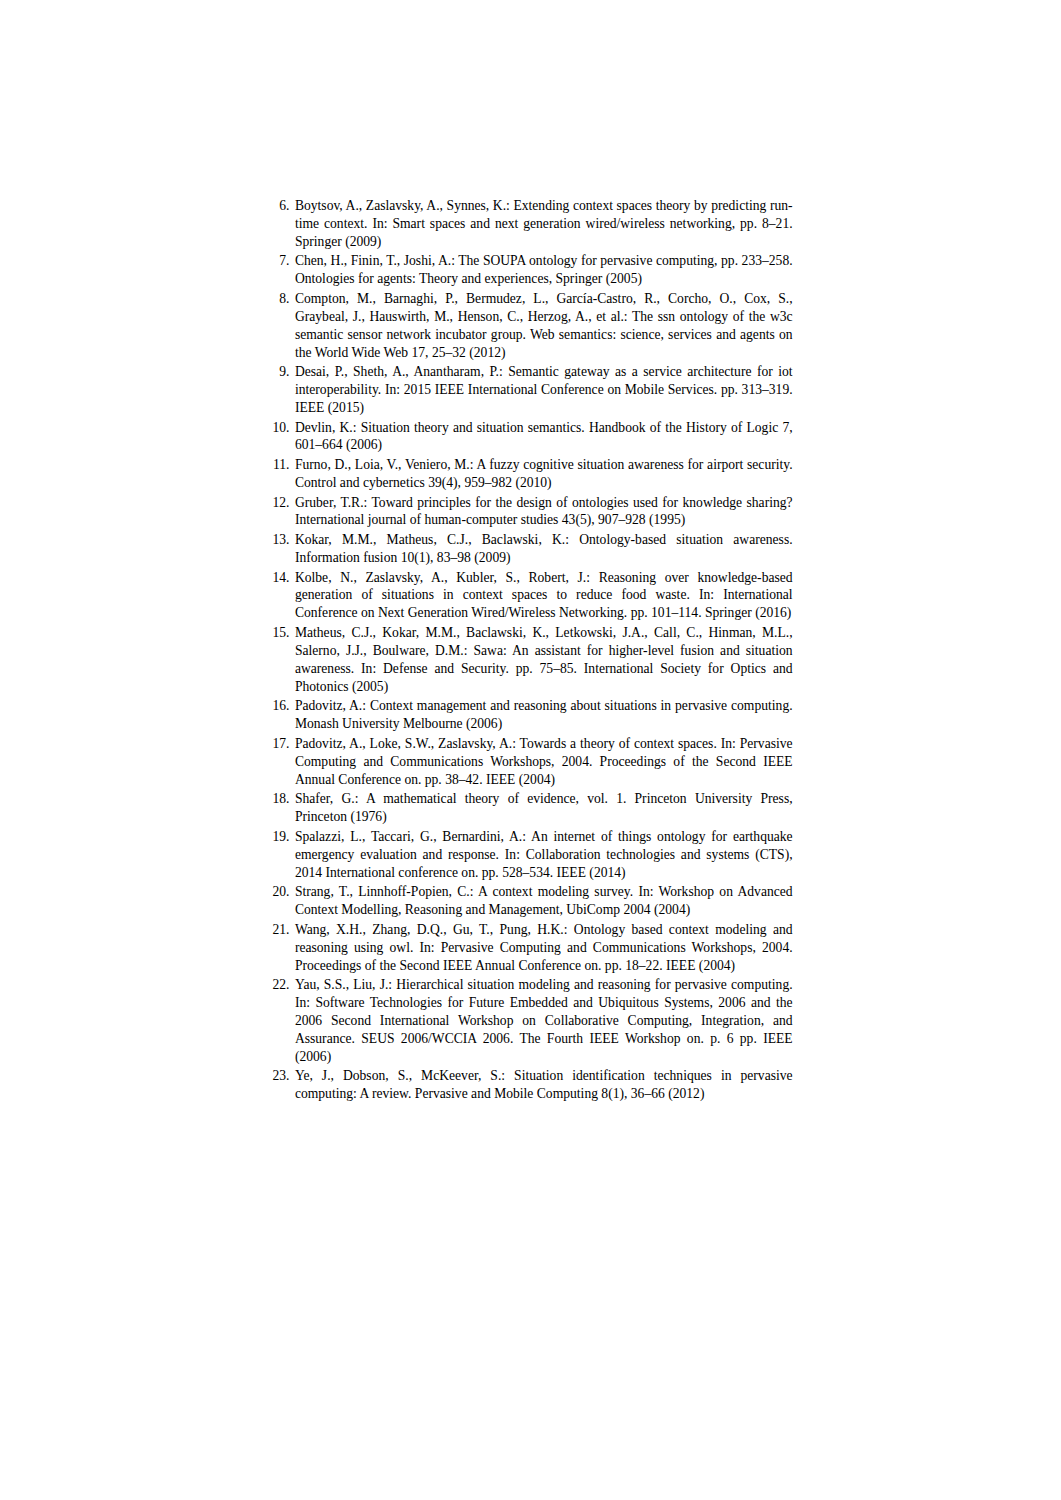6. Boytsov, A., Zaslavsky, A., Synnes, K.: Extending context spaces theory by predicting run-time context. In: Smart spaces and next generation wired/wireless networking, pp. 8–21. Springer (2009)
7. Chen, H., Finin, T., Joshi, A.: The SOUPA ontology for pervasive computing, pp. 233–258. Ontologies for agents: Theory and experiences, Springer (2005)
8. Compton, M., Barnaghi, P., Bermudez, L., García-Castro, R., Corcho, O., Cox, S., Graybeal, J., Hauswirth, M., Henson, C., Herzog, A., et al.: The ssn ontology of the w3c semantic sensor network incubator group. Web semantics: science, services and agents on the World Wide Web 17, 25–32 (2012)
9. Desai, P., Sheth, A., Anantharam, P.: Semantic gateway as a service architecture for iot interoperability. In: 2015 IEEE International Conference on Mobile Services. pp. 313–319. IEEE (2015)
10. Devlin, K.: Situation theory and situation semantics. Handbook of the History of Logic 7, 601–664 (2006)
11. Furno, D., Loia, V., Veniero, M.: A fuzzy cognitive situation awareness for airport security. Control and cybernetics 39(4), 959–982 (2010)
12. Gruber, T.R.: Toward principles for the design of ontologies used for knowledge sharing? International journal of human-computer studies 43(5), 907–928 (1995)
13. Kokar, M.M., Matheus, C.J., Baclawski, K.: Ontology-based situation awareness. Information fusion 10(1), 83–98 (2009)
14. Kolbe, N., Zaslavsky, A., Kubler, S., Robert, J.: Reasoning over knowledge-based generation of situations in context spaces to reduce food waste. In: International Conference on Next Generation Wired/Wireless Networking. pp. 101–114. Springer (2016)
15. Matheus, C.J., Kokar, M.M., Baclawski, K., Letkowski, J.A., Call, C., Hinman, M.L., Salerno, J.J., Boulware, D.M.: Sawa: An assistant for higher-level fusion and situation awareness. In: Defense and Security. pp. 75–85. International Society for Optics and Photonics (2005)
16. Padovitz, A.: Context management and reasoning about situations in pervasive computing. Monash University Melbourne (2006)
17. Padovitz, A., Loke, S.W., Zaslavsky, A.: Towards a theory of context spaces. In: Pervasive Computing and Communications Workshops, 2004. Proceedings of the Second IEEE Annual Conference on. pp. 38–42. IEEE (2004)
18. Shafer, G.: A mathematical theory of evidence, vol. 1. Princeton University Press, Princeton (1976)
19. Spalazzi, L., Taccari, G., Bernardini, A.: An internet of things ontology for earthquake emergency evaluation and response. In: Collaboration technologies and systems (CTS), 2014 International conference on. pp. 528–534. IEEE (2014)
20. Strang, T., Linnhoff-Popien, C.: A context modeling survey. In: Workshop on Advanced Context Modelling, Reasoning and Management, UbiComp 2004 (2004)
21. Wang, X.H., Zhang, D.Q., Gu, T., Pung, H.K.: Ontology based context modeling and reasoning using owl. In: Pervasive Computing and Communications Workshops, 2004. Proceedings of the Second IEEE Annual Conference on. pp. 18–22. IEEE (2004)
22. Yau, S.S., Liu, J.: Hierarchical situation modeling and reasoning for pervasive computing. In: Software Technologies for Future Embedded and Ubiquitous Systems, 2006 and the 2006 Second International Workshop on Collaborative Computing, Integration, and Assurance. SEUS 2006/WCCIA 2006. The Fourth IEEE Workshop on. p. 6 pp. IEEE (2006)
23. Ye, J., Dobson, S., McKeever, S.: Situation identification techniques in pervasive computing: A review. Pervasive and Mobile Computing 8(1), 36–66 (2012)